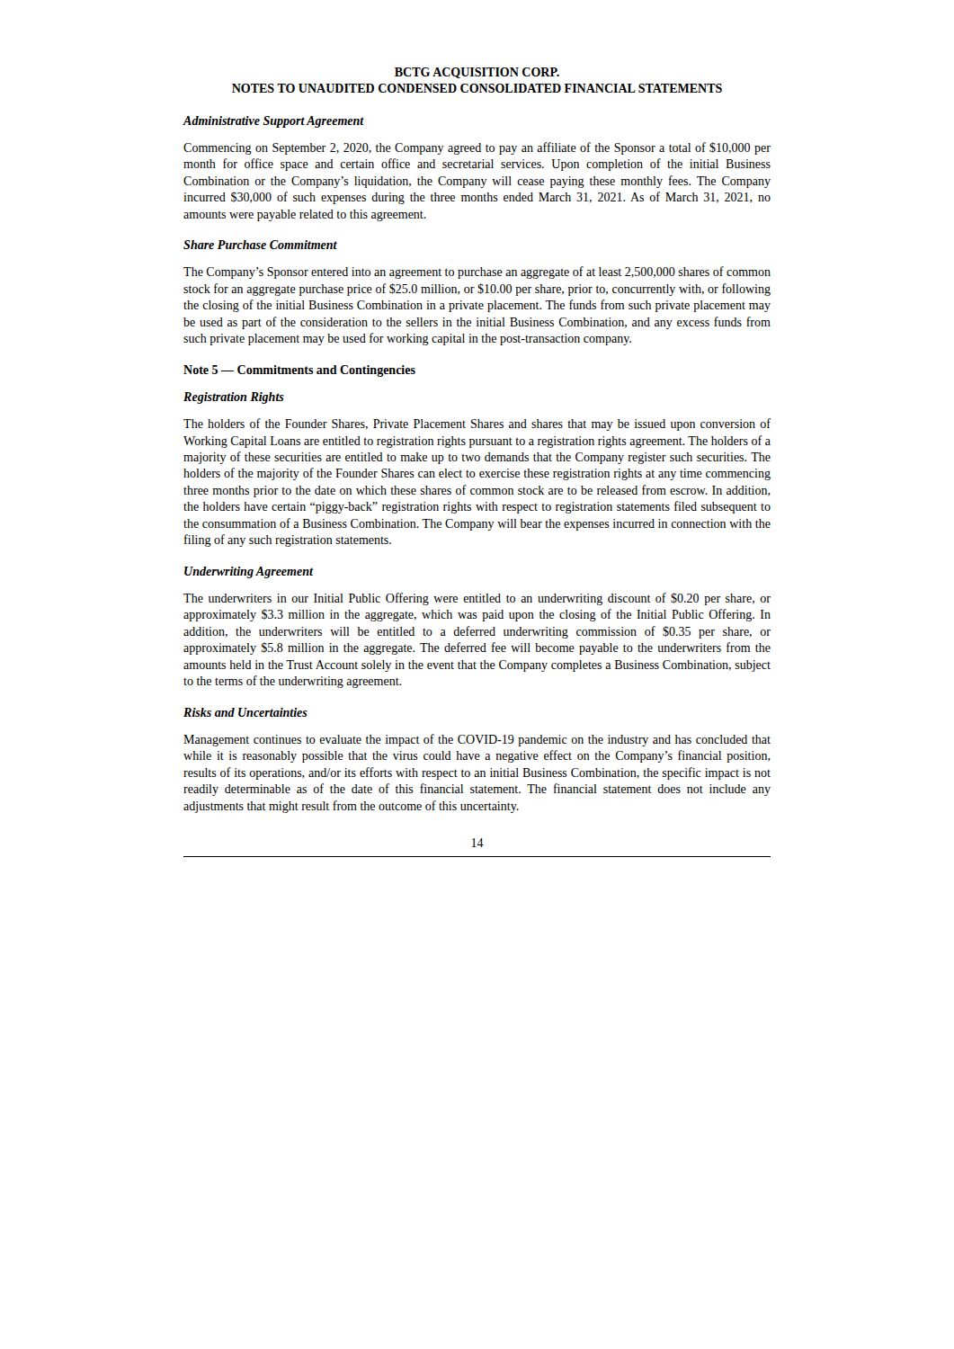BCTG ACQUISITION CORP. NOTES TO UNAUDITED CONDENSED CONSOLIDATED FINANCIAL STATEMENTS
Administrative Support Agreement
Commencing on September 2, 2020, the Company agreed to pay an affiliate of the Sponsor a total of $10,000 per month for office space and certain office and secretarial services. Upon completion of the initial Business Combination or the Company’s liquidation, the Company will cease paying these monthly fees. The Company incurred $30,000 of such expenses during the three months ended March 31, 2021. As of March 31, 2021, no amounts were payable related to this agreement.
Share Purchase Commitment
The Company’s Sponsor entered into an agreement to purchase an aggregate of at least 2,500,000 shares of common stock for an aggregate purchase price of $25.0 million, or $10.00 per share, prior to, concurrently with, or following the closing of the initial Business Combination in a private placement. The funds from such private placement may be used as part of the consideration to the sellers in the initial Business Combination, and any excess funds from such private placement may be used for working capital in the post-transaction company.
Note 5 — Commitments and Contingencies
Registration Rights
The holders of the Founder Shares, Private Placement Shares and shares that may be issued upon conversion of Working Capital Loans are entitled to registration rights pursuant to a registration rights agreement. The holders of a majority of these securities are entitled to make up to two demands that the Company register such securities. The holders of the majority of the Founder Shares can elect to exercise these registration rights at any time commencing three months prior to the date on which these shares of common stock are to be released from escrow. In addition, the holders have certain “piggy-back” registration rights with respect to registration statements filed subsequent to the consummation of a Business Combination. The Company will bear the expenses incurred in connection with the filing of any such registration statements.
Underwriting Agreement
The underwriters in our Initial Public Offering were entitled to an underwriting discount of $0.20 per share, or approximately $3.3 million in the aggregate, which was paid upon the closing of the Initial Public Offering. In addition, the underwriters will be entitled to a deferred underwriting commission of $0.35 per share, or approximately $5.8 million in the aggregate. The deferred fee will become payable to the underwriters from the amounts held in the Trust Account solely in the event that the Company completes a Business Combination, subject to the terms of the underwriting agreement.
Risks and Uncertainties
Management continues to evaluate the impact of the COVID-19 pandemic on the industry and has concluded that while it is reasonably possible that the virus could have a negative effect on the Company’s financial position, results of its operations, and/or its efforts with respect to an initial Business Combination, the specific impact is not readily determinable as of the date of this financial statement. The financial statement does not include any adjustments that might result from the outcome of this uncertainty.
14